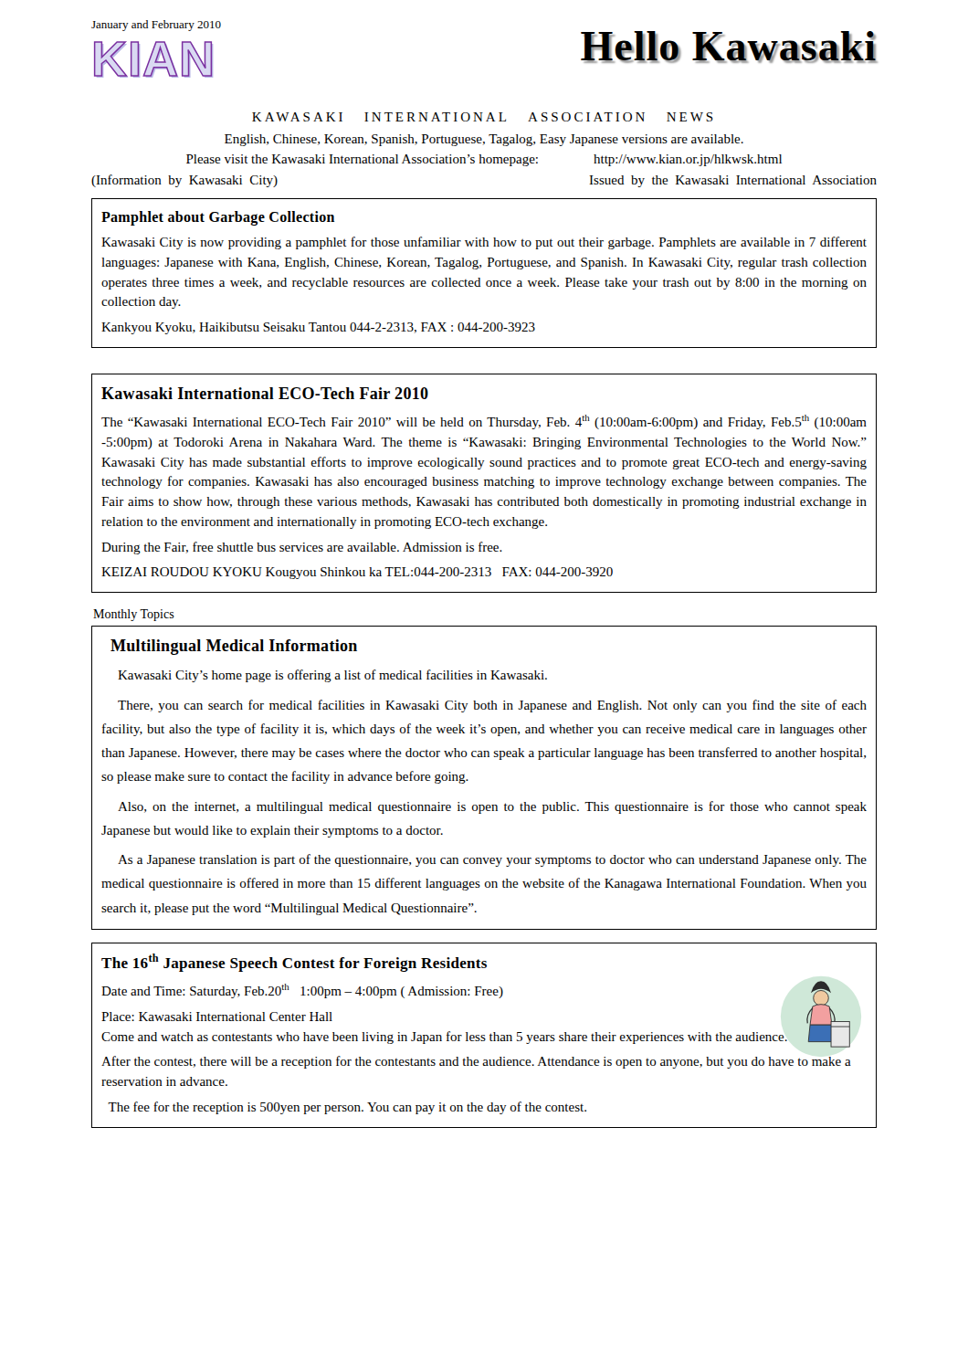January and February 2010
KIAN
Hello Kawasaki
KAWASAKI INTERNATIONAL ASSOCIATION NEWS
English, Chinese, Korean, Spanish, Portuguese, Tagalog, Easy Japanese versions are available.
Please visit the Kawasaki International Association’s homepage:http://www.kian.or.jp/hlkwsk.html
(Information by Kawasaki City) Issued by the Kawasaki International Association
Pamphlet about Garbage Collection
Kawasaki City is now providing a pamphlet for those unfamiliar with how to put out their garbage. Pamphlets are available in 7 different languages: Japanese with Kana, English, Chinese, Korean, Tagalog, Portuguese, and Spanish. In Kawasaki City, regular trash collection operates three times a week, and recyclable resources are collected once a week. Please take your trash out by 8:00 in the morning on collection day.
Kankyou Kyoku, Haikibutsu Seisaku Tantou 044-2-2313, FAX : 044-200-3923
Kawasaki International ECO-Tech Fair 2010
The “Kawasaki International ECO-Tech Fair 2010” will be held on Thursday, Feb. 4th (10:00am-6:00pm) and Friday, Feb.5th (10:00am -5:00pm) at Todoroki Arena in Nakahara Ward. The theme is “Kawasaki: Bringing Environmental Technologies to the World Now.” Kawasaki City has made substantial efforts to improve ecologically sound practices and to promote great ECO-tech and energy-saving technology for companies. Kawasaki has also encouraged business matching to improve technology exchange between companies. The Fair aims to show how, through these various methods, Kawasaki has contributed both domestically in promoting industrial exchange in relation to the environment and internationally in promoting ECO-tech exchange.
During the Fair, free shuttle bus services are available. Admission is free.
KEIZAI ROUDOU KYOKU Kougyou Shinkou ka TEL:044-200-2313 FAX: 044-200-3920
Monthly Topics
Multilingual Medical Information
Kawasaki City’s home page is offering a list of medical facilities in Kawasaki.
There, you can search for medical facilities in Kawasaki City both in Japanese and English. Not only can you find the site of each facility, but also the type of facility it is, which days of the week it’s open, and whether you can receive medical care in languages other than Japanese. However, there may be cases where the doctor who can speak a particular language has been transferred to another hospital, so please make sure to contact the facility in advance before going.
Also, on the internet, a multilingual medical questionnaire is open to the public. This questionnaire is for those who cannot speak Japanese but would like to explain their symptoms to a doctor.
As a Japanese translation is part of the questionnaire, you can convey your symptoms to doctor who can understand Japanese only. The medical questionnaire is offered in more than 15 different languages on the website of the Kanagawa International Foundation. When you search it, please put the word “Multilingual Medical Questionnaire”.
The 16th Japanese Speech Contest for Foreign Residents
Date and Time: Saturday, Feb.20th 1:00pm – 4:00pm ( Admission: Free)
Place: Kawasaki International Center Hall
Come and watch as contestants who have been living in Japan for less than 5 years share their experiences with the audience.
After the contest, there will be a reception for the contestants and the audience. Attendance is open to anyone, but you do have to make a reservation in advance.
The fee for the reception is 500yen per person. You can pay it on the day of the contest.